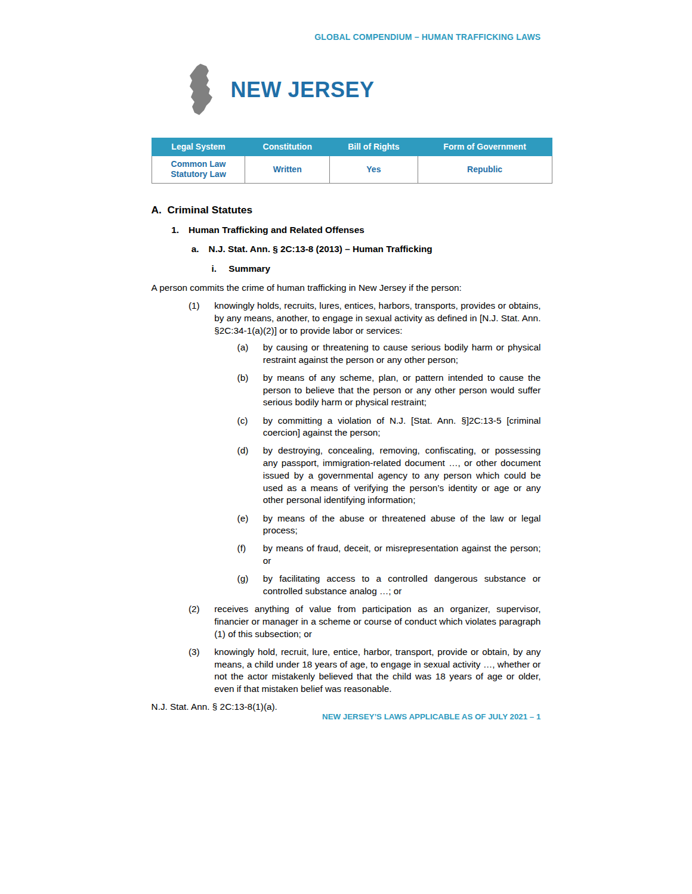GLOBAL COMPENDIUM – HUMAN TRAFFICKING LAWS
NEW JERSEY
| Legal System | Constitution | Bill of Rights | Form of Government |
| --- | --- | --- | --- |
| Common Law Statutory Law | Written | Yes | Republic |
A. Criminal Statutes
1. Human Trafficking and Related Offenses
a. N.J. Stat. Ann. § 2C:13-8 (2013) – Human Trafficking
i. Summary
A person commits the crime of human trafficking in New Jersey if the person:
(1) knowingly holds, recruits, lures, entices, harbors, transports, provides or obtains, by any means, another, to engage in sexual activity as defined in [N.J. Stat. Ann. §2C:34-1(a)(2)] or to provide labor or services:
(a) by causing or threatening to cause serious bodily harm or physical restraint against the person or any other person;
(b) by means of any scheme, plan, or pattern intended to cause the person to believe that the person or any other person would suffer serious bodily harm or physical restraint;
(c) by committing a violation of N.J. [Stat. Ann. §]2C:13-5 [criminal coercion] against the person;
(d) by destroying, concealing, removing, confiscating, or possessing any passport, immigration-related document …, or other document issued by a governmental agency to any person which could be used as a means of verifying the person’s identity or age or any other personal identifying information;
(e) by means of the abuse or threatened abuse of the law or legal process;
(f) by means of fraud, deceit, or misrepresentation against the person; or
(g) by facilitating access to a controlled dangerous substance or controlled substance analog …; or
(2) receives anything of value from participation as an organizer, supervisor, financier or manager in a scheme or course of conduct which violates paragraph (1) of this subsection; or
(3) knowingly hold, recruit, lure, entice, harbor, transport, provide or obtain, by any means, a child under 18 years of age, to engage in sexual activity …, whether or not the actor mistakenly believed that the child was 18 years of age or older, even if that mistaken belief was reasonable.
N.J. Stat. Ann. § 2C:13-8(1)(a).
NEW JERSEY’S LAWS APPLICABLE AS OF JULY 2021 – 1